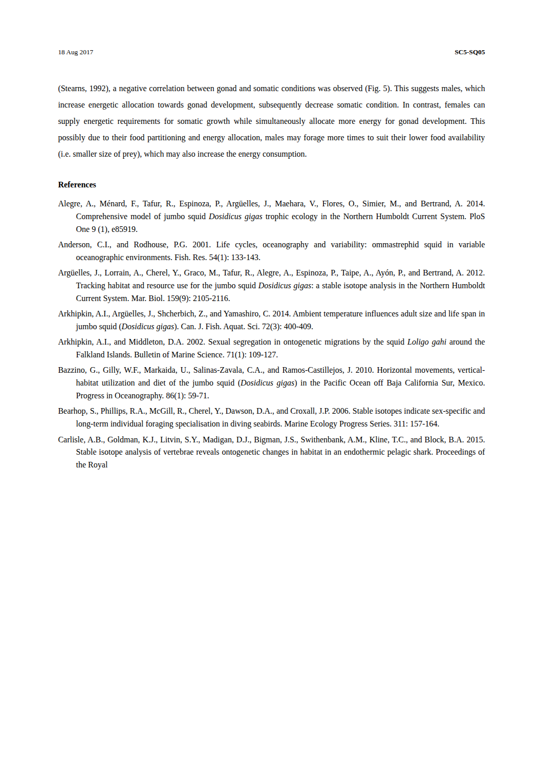18 Aug 2017
SC5-SQ05
(Stearns, 1992), a negative correlation between gonad and somatic conditions was observed (Fig. 5). This suggests males, which increase energetic allocation towards gonad development, subsequently decrease somatic condition. In contrast, females can supply energetic requirements for somatic growth while simultaneously allocate more energy for gonad development. This possibly due to their food partitioning and energy allocation, males may forage more times to suit their lower food availability (i.e. smaller size of prey), which may also increase the energy consumption.
References
Alegre, A., Ménard, F., Tafur, R., Espinoza, P., Argüelles, J., Maehara, V., Flores, O., Simier, M., and Bertrand, A. 2014. Comprehensive model of jumbo squid Dosidicus gigas trophic ecology in the Northern Humboldt Current System. PloS One 9 (1), e85919.
Anderson, C.I., and Rodhouse, P.G. 2001. Life cycles, oceanography and variability: ommastrephid squid in variable oceanographic environments. Fish. Res. 54(1): 133-143.
Argüelles, J., Lorrain, A., Cherel, Y., Graco, M., Tafur, R., Alegre, A., Espinoza, P., Taipe, A., Ayón, P., and Bertrand, A. 2012. Tracking habitat and resource use for the jumbo squid Dosidicus gigas: a stable isotope analysis in the Northern Humboldt Current System. Mar. Biol. 159(9): 2105-2116.
Arkhipkin, A.I., Argüelles, J., Shcherbich, Z., and Yamashiro, C. 2014. Ambient temperature influences adult size and life span in jumbo squid (Dosidicus gigas). Can. J. Fish. Aquat. Sci. 72(3): 400-409.
Arkhipkin, A.I., and Middleton, D.A. 2002. Sexual segregation in ontogenetic migrations by the squid Loligo gahi around the Falkland Islands. Bulletin of Marine Science. 71(1): 109-127.
Bazzino, G., Gilly, W.F., Markaida, U., Salinas-Zavala, C.A., and Ramos-Castillejos, J. 2010. Horizontal movements, vertical-habitat utilization and diet of the jumbo squid (Dosidicus gigas) in the Pacific Ocean off Baja California Sur, Mexico. Progress in Oceanography. 86(1): 59-71.
Bearhop, S., Phillips, R.A., McGill, R., Cherel, Y., Dawson, D.A., and Croxall, J.P. 2006. Stable isotopes indicate sex-specific and long-term individual foraging specialisation in diving seabirds. Marine Ecology Progress Series. 311: 157-164.
Carlisle, A.B., Goldman, K.J., Litvin, S.Y., Madigan, D.J., Bigman, J.S., Swithenbank, A.M., Kline, T.C., and Block, B.A. 2015. Stable isotope analysis of vertebrae reveals ontogenetic changes in habitat in an endothermic pelagic shark. Proceedings of the Royal